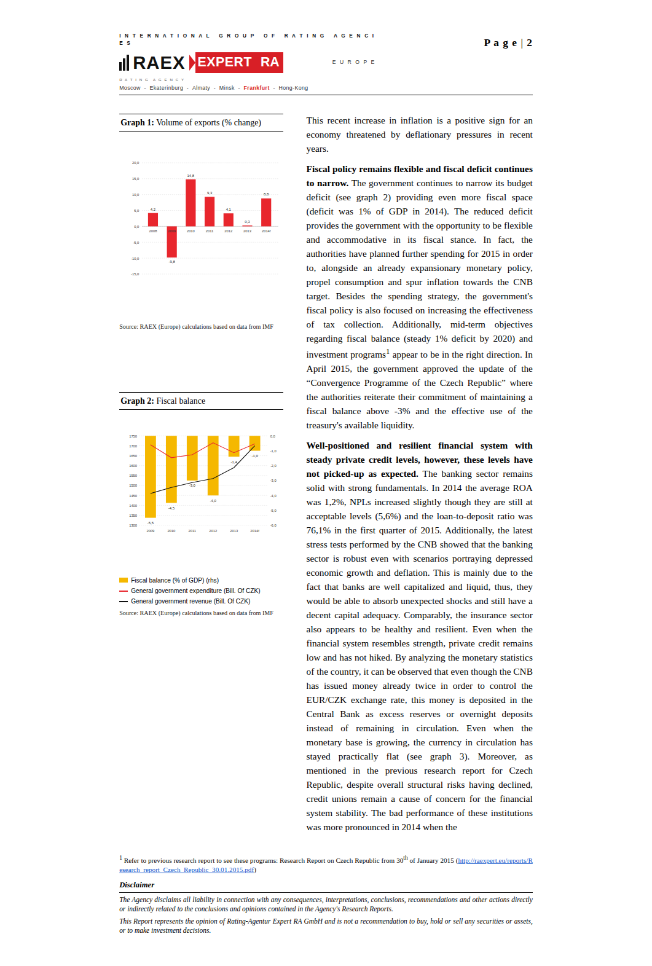I N T E R N A T I O N A L G R O U P O F R A T I N G A G E N C I E S
RAEX EXPERT RA
E U R O P E
R A T I N G A G E N C Y
Moscow - Ekaterinburg - Almaty - Minsk - Frankfurt - Hong-Kong
P a g e | 2
Graph 1: Volume of exports (% change)
20,0 15,0 10,0 5,0 0,0 -5,0 -10,0 -15,0 4,2 -9,8 14,8 9,3 4,1 0,3 8,8 2008 2009 2010 2011 2012 2013 2014f
Source: RAEX (Europe) calculations based on data from IMF
Graph 2: Fiscal balance
1750 1700 1650 1600 1550 1500 1450 1400 1350 1300 0,0 -1,0 -2,0 -3,0 -4,0 -5,0 -6,0 -5,5 -4,5 -3,0 -4,0 -1,4 -1,0 2009 2010 2011 2012 2013 2014f
Fiscal balance (% of GDP) (rhs)
General government expenditure (Bill. Of CZK)
General government revenue (Bill. Of CZK)
Source: RAEX (Europe) calculations based on data from IMF
This recent increase in inflation is a positive sign for an economy threatened by deflationary pressures in recent years.
Fiscal policy remains flexible and fiscal deficit continues to narrow. The government continues to narrow its budget deficit (see graph 2) providing even more fiscal space (deficit was 1% of GDP in 2014). The reduced deficit provides the government with the opportunity to be flexible and accommodative in its fiscal stance. In fact, the authorities have planned further spending for 2015 in order to, alongside an already expansionary monetary policy, propel consumption and spur inflation towards the CNB target. Besides the spending strategy, the government's fiscal policy is also focused on increasing the effectiveness of tax collection. Additionally, mid-term objectives regarding fiscal balance (steady 1% deficit by 2020) and investment programs1 appear to be in the right direction. In April 2015, the government approved the update of the “Convergence Programme of the Czech Republic” where the authorities reiterate their commitment of maintaining a fiscal balance above -3% and the effective use of the treasury's available liquidity.
Well-positioned and resilient financial system with steady private credit levels, however, these levels have not picked-up as expected. The banking sector remains solid with strong fundamentals. In 2014 the average ROA was 1,2%, NPLs increased slightly though they are still at acceptable levels (5,6%) and the loan-to-deposit ratio was 76,1% in the first quarter of 2015. Additionally, the latest stress tests performed by the CNB showed that the banking sector is robust even with scenarios portraying depressed economic growth and deflation. This is mainly due to the fact that banks are well capitalized and liquid, thus, they would be able to absorb unexpected shocks and still have a decent capital adequacy. Comparably, the insurance sector also appears to be healthy and resilient. Even when the financial system resembles strength, private credit remains low and has not hiked. By analyzing the monetary statistics of the country, it can be observed that even though the CNB has issued money already twice in order to control the EUR/CZK exchange rate, this money is deposited in the Central Bank as excess reserves or overnight deposits instead of remaining in circulation. Even when the monetary base is growing, the currency in circulation has stayed practically flat (see graph 3). Moreover, as mentioned in the previous research report for Czech Republic, despite overall structural risks having declined, credit unions remain a cause of concern for the financial system stability. The bad performance of these institutions was more pronounced in 2014 when the
1 Refer to previous research report to see these programs: Research Report on Czech Republic from 30th of January 2015 (http://raexpert.eu/reports/Research_report_Czech_Republic_30.01.2015.pdf)
Disclaimer
The Agency disclaims all liability in connection with any consequences, interpretations, conclusions, recommendations and other actions directly or indirectly related to the conclusions and opinions contained in the Agency's Research Reports.
This Report represents the opinion of Rating-Agentur Expert RA GmbH and is not a recommendation to buy, hold or sell any securities or assets, or to make investment decisions.